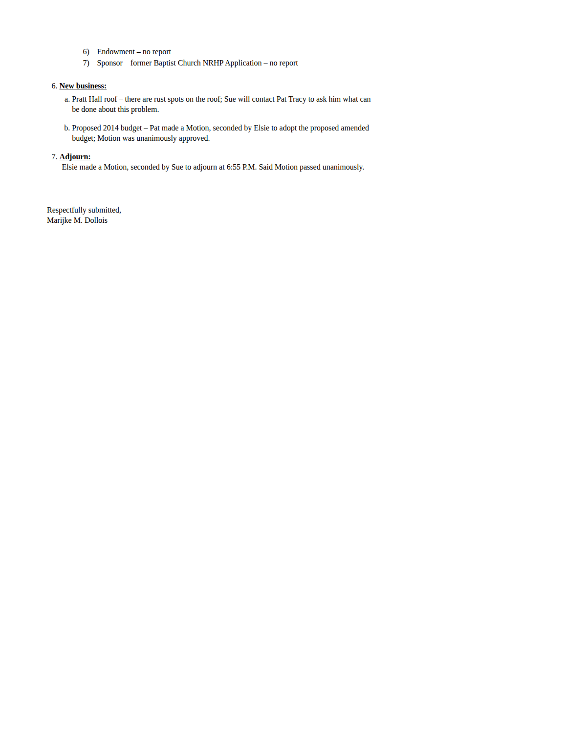6) Endowment – no report
7) Sponsor former Baptist Church NRHP Application – no report
New business:
Pratt Hall roof – there are rust spots on the roof; Sue will contact Pat Tracy to ask him what can be done about this problem.
Proposed 2014 budget – Pat made a Motion, seconded by Elsie to adopt the proposed amended budget; Motion was unanimously approved.
Adjourn:
Elsie made a Motion, seconded by Sue to adjourn at 6:55 P.M. Said Motion passed unanimously.
Respectfully submitted,
Marijke M. Dollois